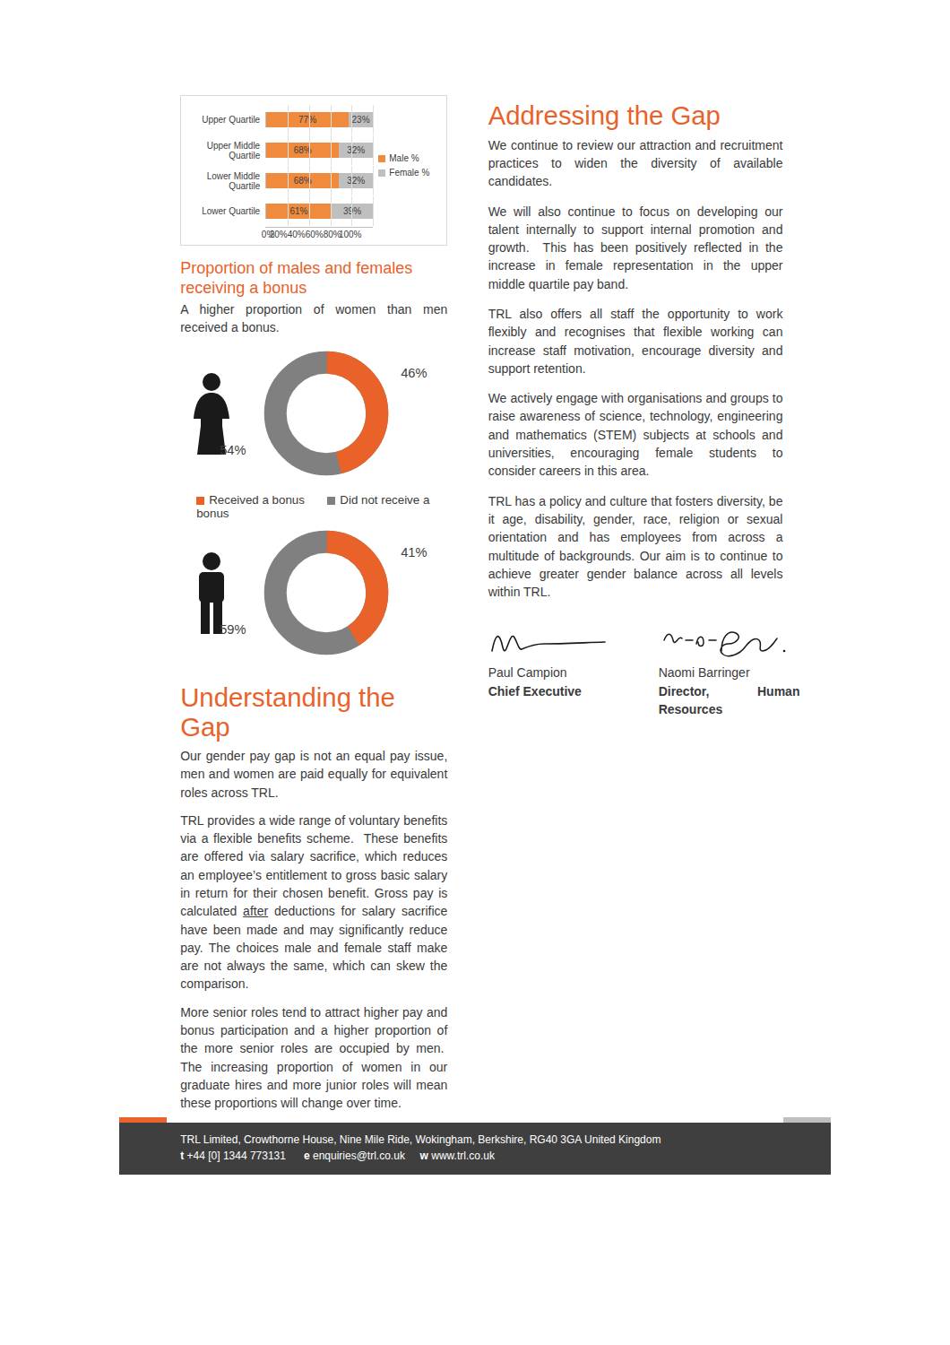Upper Quartile
77%
23%
Upper Middle Quartile
68%
32%
Lower Middle Quartile
68%
32%
Lower Quartile
61%
39%
0% 20% 40% 60% 80% 100%
Male %
Female %
Proportion of males and females receiving a bonus
A higher proportion of women than men received a bonus.
46%
54%
Received a bonus Did not receive a bonus
41%
59%
Understanding the Gap
Our gender pay gap is not an equal pay issue, men and women are paid equally for equivalent roles across TRL.
TRL provides a wide range of voluntary benefits via a flexible benefits scheme. These benefits are offered via salary sacrifice, which reduces an employee’s entitlement to gross basic salary in return for their chosen benefit. Gross pay is calculated after deductions for salary sacrifice have been made and may significantly reduce pay. The choices male and female staff make are not always the same, which can skew the comparison.
More senior roles tend to attract higher pay and bonus participation and a higher proportion of the more senior roles are occupied by men. The increasing proportion of women in our graduate hires and more junior roles will mean these proportions will change over time.
Addressing the Gap
We continue to review our attraction and recruitment practices to widen the diversity of available candidates.
We will also continue to focus on developing our talent internally to support internal promotion and growth. This has been positively reflected in the increase in female representation in the upper middle quartile pay band.
TRL also offers all staff the opportunity to work flexibly and recognises that flexible working can increase staff motivation, encourage diversity and support retention.
We actively engage with organisations and groups to raise awareness of science, technology, engineering and mathematics (STEM) subjects at schools and universities, encouraging female students to consider careers in this area.
TRL has a policy and culture that fosters diversity, be it age, disability, gender, race, religion or sexual orientation and has employees from across a multitude of backgrounds. Our aim is to continue to achieve greater gender balance across all levels within TRL.
Paul Campion
Chief Executive
Naomi Barringer
Director, Human Resources
TRL Limited, Crowthorne House, Nine Mile Ride, Wokingham, Berkshire, RG40 3GA United Kingdom
t +44 [0] 1344 773131 e enquiries@trl.co.uk w www.trl.co.uk